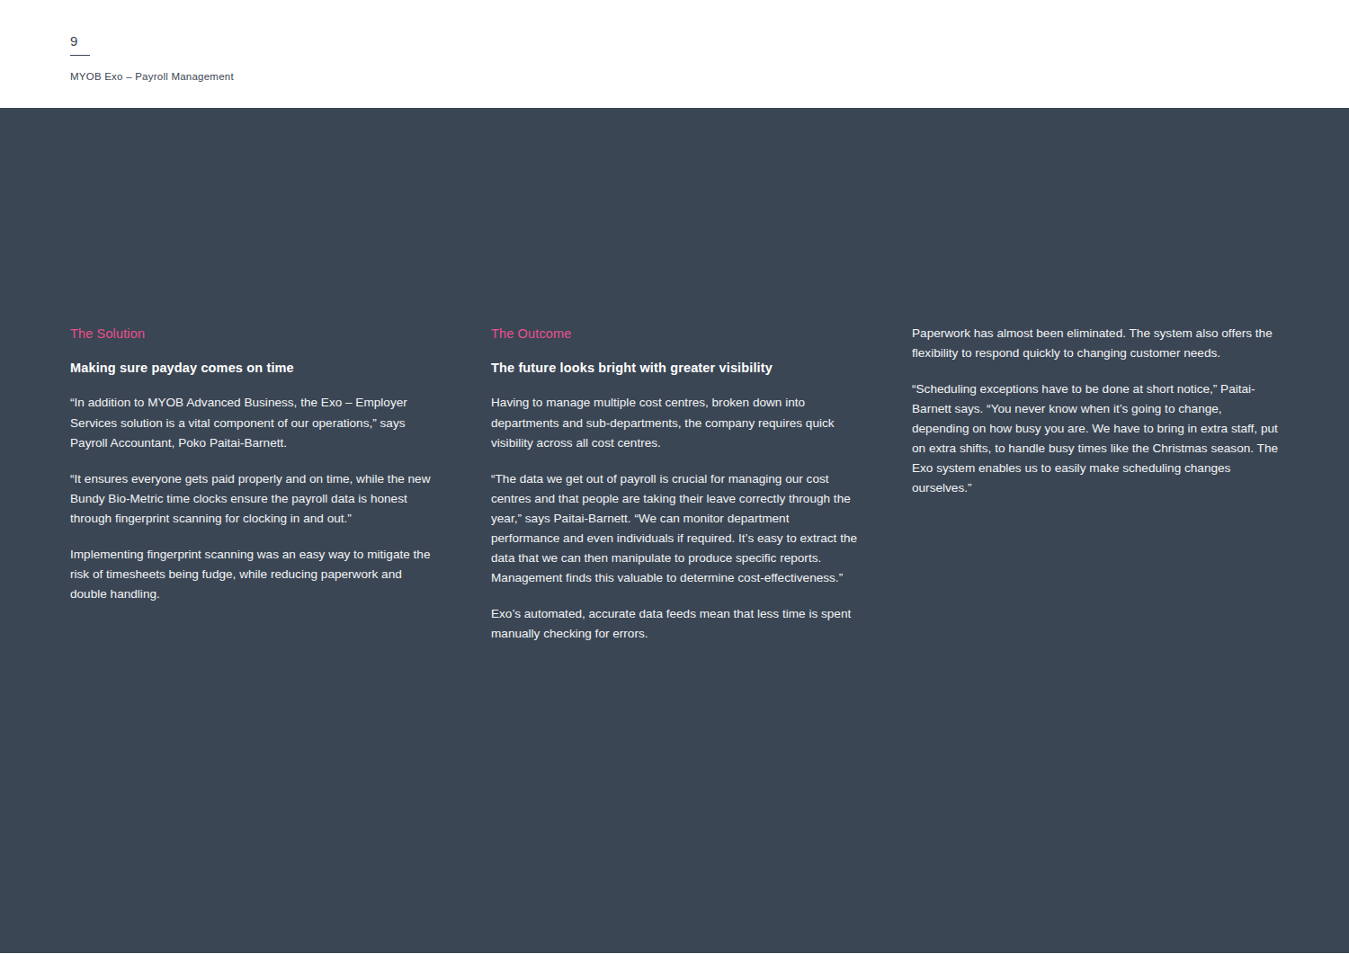9
MYOB Exo – Payroll Management
The Solution
Making sure payday comes on time
“In addition to MYOB Advanced Business, the Exo – Employer Services solution is a vital component of our operations,” says Payroll Accountant, Poko Paitai-Barnett.
“It ensures everyone gets paid properly and on time, while the new Bundy Bio-Metric time clocks ensure the payroll data is honest through fingerprint scanning for clocking in and out.”
Implementing fingerprint scanning was an easy way to mitigate the risk of timesheets being fudge, while reducing paperwork and double handling.
The Outcome
The future looks bright with greater visibility
Having to manage multiple cost centres, broken down into departments and sub-departments, the company requires quick visibility across all cost centres.
“The data we get out of payroll is crucial for managing our cost centres and that people are taking their leave correctly through the year,” says Paitai-Barnett. “We can monitor department performance and even individuals if required. It’s easy to extract the data that we can then manipulate to produce specific reports. Management finds this valuable to determine cost-effectiveness.”
Exo’s automated, accurate data feeds mean that less time is spent manually checking for errors.
Paperwork has almost been eliminated. The system also offers the flexibility to respond quickly to changing customer needs.
“Scheduling exceptions have to be done at short notice,” Paitai-Barnett says. “You never know when it’s going to change, depending on how busy you are. We have to bring in extra staff, put on extra shifts, to handle busy times like the Christmas season. The Exo system enables us to easily make scheduling changes ourselves.”